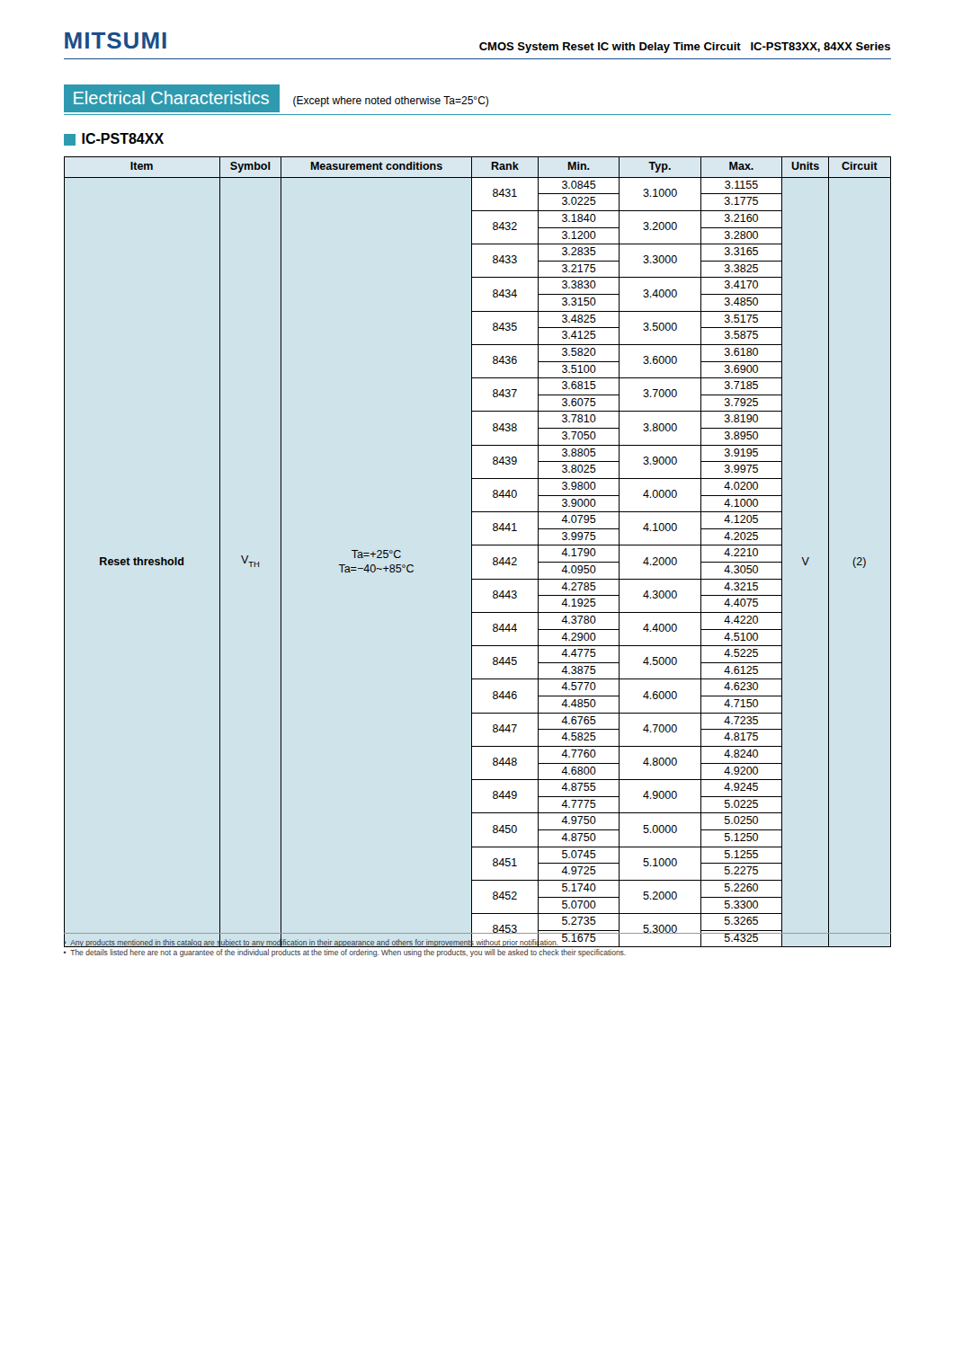MITSUMI
CMOS System Reset IC with Delay Time Circuit IC-PST83XX, 84XX Series
Electrical Characteristics
(Except where noted otherwise Ta=25°C)
IC-PST84XX
| Item | Symbol | Measurement conditions | Rank | Min. | Typ. | Max. | Units | Circuit |
| --- | --- | --- | --- | --- | --- | --- | --- | --- |
| Reset threshold | V TH | Ta=+25°C Ta=−40~+85°C | 8431 | 3.0845 | 3.1000 | 3.1155 | V | (2) |
| 3.0225 | 3.1775 |
| 8432 | 3.1840 | 3.2000 | 3.2160 |
| 3.1200 | 3.2800 |
| 8433 | 3.2835 | 3.3000 | 3.3165 |
| 3.2175 | 3.3825 |
| 8434 | 3.3830 | 3.4000 | 3.4170 |
| 3.3150 | 3.4850 |
| 8435 | 3.4825 | 3.5000 | 3.5175 |
| 3.4125 | 3.5875 |
| 8436 | 3.5820 | 3.6000 | 3.6180 |
| 3.5100 | 3.6900 |
| 8437 | 3.6815 | 3.7000 | 3.7185 |
| 3.6075 | 3.7925 |
| 8438 | 3.7810 | 3.8000 | 3.8190 |
| 3.7050 | 3.8950 |
| 8439 | 3.8805 | 3.9000 | 3.9195 |
| 3.8025 | 3.9975 |
| 8440 | 3.9800 | 4.0000 | 4.0200 |
| 3.9000 | 4.1000 |
| 8441 | 4.0795 | 4.1000 | 4.1205 |
| 3.9975 | 4.2025 |
| 8442 | 4.1790 | 4.2000 | 4.2210 |
| 4.0950 | 4.3050 |
| 8443 | 4.2785 | 4.3000 | 4.3215 |
| 4.1925 | 4.4075 |
| 8444 | 4.3780 | 4.4000 | 4.4220 |
| 4.2900 | 4.5100 |
| 8445 | 4.4775 | 4.5000 | 4.5225 |
| 4.3875 | 4.6125 |
| 8446 | 4.5770 | 4.6000 | 4.6230 |
| 4.4850 | 4.7150 |
| 8447 | 4.6765 | 4.7000 | 4.7235 |
| 4.5825 | 4.8175 |
| 8448 | 4.7760 | 4.8000 | 4.8240 |
| 4.6800 | 4.9200 |
| 8449 | 4.8755 | 4.9000 | 4.9245 |
| 4.7775 | 5.0225 |
| 8450 | 4.9750 | 5.0000 | 5.0250 |
| 4.8750 | 5.1250 |
| 8451 | 5.0745 | 5.1000 | 5.1255 |
| 4.9725 | 5.2275 |
| 8452 | 5.1740 | 5.2000 | 5.2260 |
| 5.0700 | 5.3300 |
| 8453 | 5.2735 | 5.3000 | 5.3265 |
| 5.1675 | 5.4325 |
• Any products mentioned in this catalog are subject to any modification in their appearance and others for improvements without prior notification.
• The details listed here are not a guarantee of the individual products at the time of ordering. When using the products, you will be asked to check their specifications.